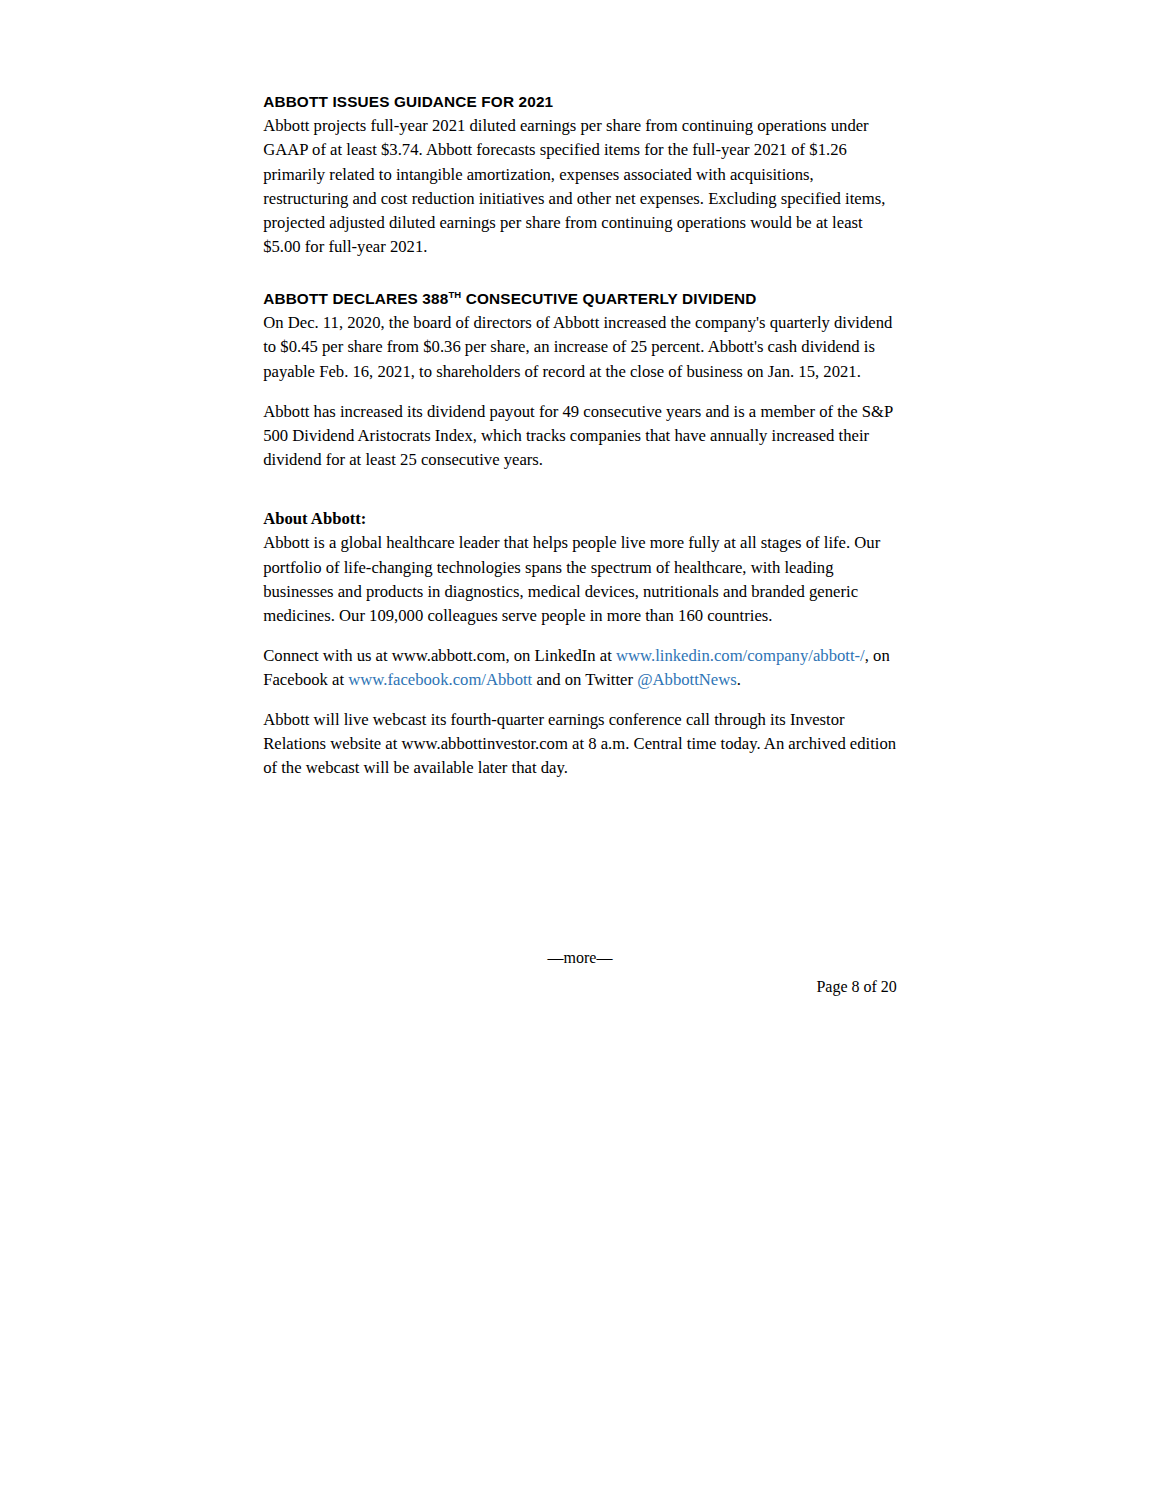ABBOTT ISSUES GUIDANCE FOR 2021
Abbott projects full-year 2021 diluted earnings per share from continuing operations under GAAP of at least $3.74. Abbott forecasts specified items for the full-year 2021 of $1.26 primarily related to intangible amortization, expenses associated with acquisitions, restructuring and cost reduction initiatives and other net expenses. Excluding specified items, projected adjusted diluted earnings per share from continuing operations would be at least $5.00 for full-year 2021.
ABBOTT DECLARES 388TH CONSECUTIVE QUARTERLY DIVIDEND
On Dec. 11, 2020, the board of directors of Abbott increased the company's quarterly dividend to $0.45 per share from $0.36 per share, an increase of 25 percent. Abbott's cash dividend is payable Feb. 16, 2021, to shareholders of record at the close of business on Jan. 15, 2021.
Abbott has increased its dividend payout for 49 consecutive years and is a member of the S&P 500 Dividend Aristocrats Index, which tracks companies that have annually increased their dividend for at least 25 consecutive years.
About Abbott:
Abbott is a global healthcare leader that helps people live more fully at all stages of life. Our portfolio of life-changing technologies spans the spectrum of healthcare, with leading businesses and products in diagnostics, medical devices, nutritionals and branded generic medicines. Our 109,000 colleagues serve people in more than 160 countries.
Connect with us at www.abbott.com, on LinkedIn at www.linkedin.com/company/abbott-/, on Facebook at www.facebook.com/Abbott and on Twitter @AbbottNews.
Abbott will live webcast its fourth-quarter earnings conference call through its Investor Relations website at www.abbottinvestor.com at 8 a.m. Central time today. An archived edition of the webcast will be available later that day.
—more—
Page 8 of 20